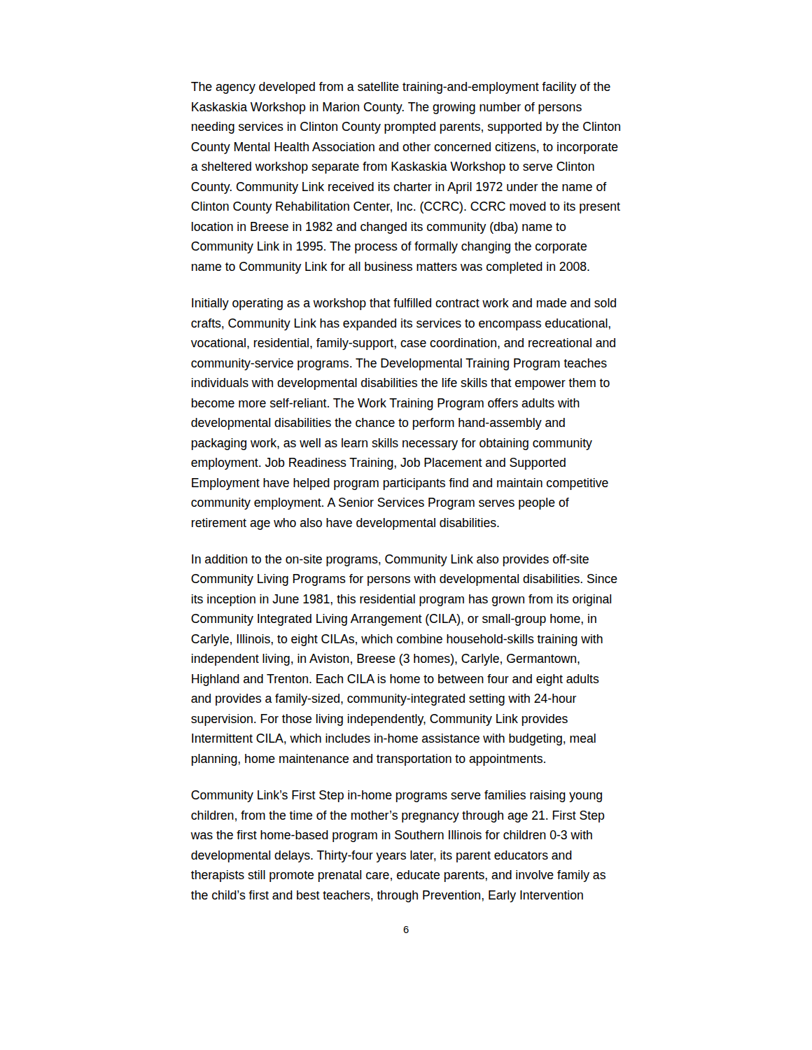The agency developed from a satellite training-and-employment facility of the Kaskaskia Workshop in Marion County. The growing number of persons needing services in Clinton County prompted parents, supported by the Clinton County Mental Health Association and other concerned citizens, to incorporate a sheltered workshop separate from Kaskaskia Workshop to serve Clinton County. Community Link received its charter in April 1972 under the name of Clinton County Rehabilitation Center, Inc. (CCRC). CCRC moved to its present location in Breese in 1982 and changed its community (dba) name to Community Link in 1995. The process of formally changing the corporate name to Community Link for all business matters was completed in 2008.
Initially operating as a workshop that fulfilled contract work and made and sold crafts, Community Link has expanded its services to encompass educational, vocational, residential, family-support, case coordination, and recreational and community-service programs. The Developmental Training Program teaches individuals with developmental disabilities the life skills that empower them to become more self-reliant. The Work Training Program offers adults with developmental disabilities the chance to perform hand-assembly and packaging work, as well as learn skills necessary for obtaining community employment. Job Readiness Training, Job Placement and Supported Employment have helped program participants find and maintain competitive community employment. A Senior Services Program serves people of retirement age who also have developmental disabilities.
In addition to the on-site programs, Community Link also provides off-site Community Living Programs for persons with developmental disabilities. Since its inception in June 1981, this residential program has grown from its original Community Integrated Living Arrangement (CILA), or small-group home, in Carlyle, Illinois, to eight CILAs, which combine household-skills training with independent living, in Aviston, Breese (3 homes), Carlyle, Germantown, Highland and Trenton. Each CILA is home to between four and eight adults and provides a family-sized, community-integrated setting with 24-hour supervision. For those living independently, Community Link provides Intermittent CILA, which includes in-home assistance with budgeting, meal planning, home maintenance and transportation to appointments.
Community Link’s First Step in-home programs serve families raising young children, from the time of the mother’s pregnancy through age 21. First Step was the first home-based program in Southern Illinois for children 0-3 with developmental delays. Thirty-four years later, its parent educators and therapists still promote prenatal care, educate parents, and involve family as the child’s first and best teachers, through Prevention, Early Intervention
6